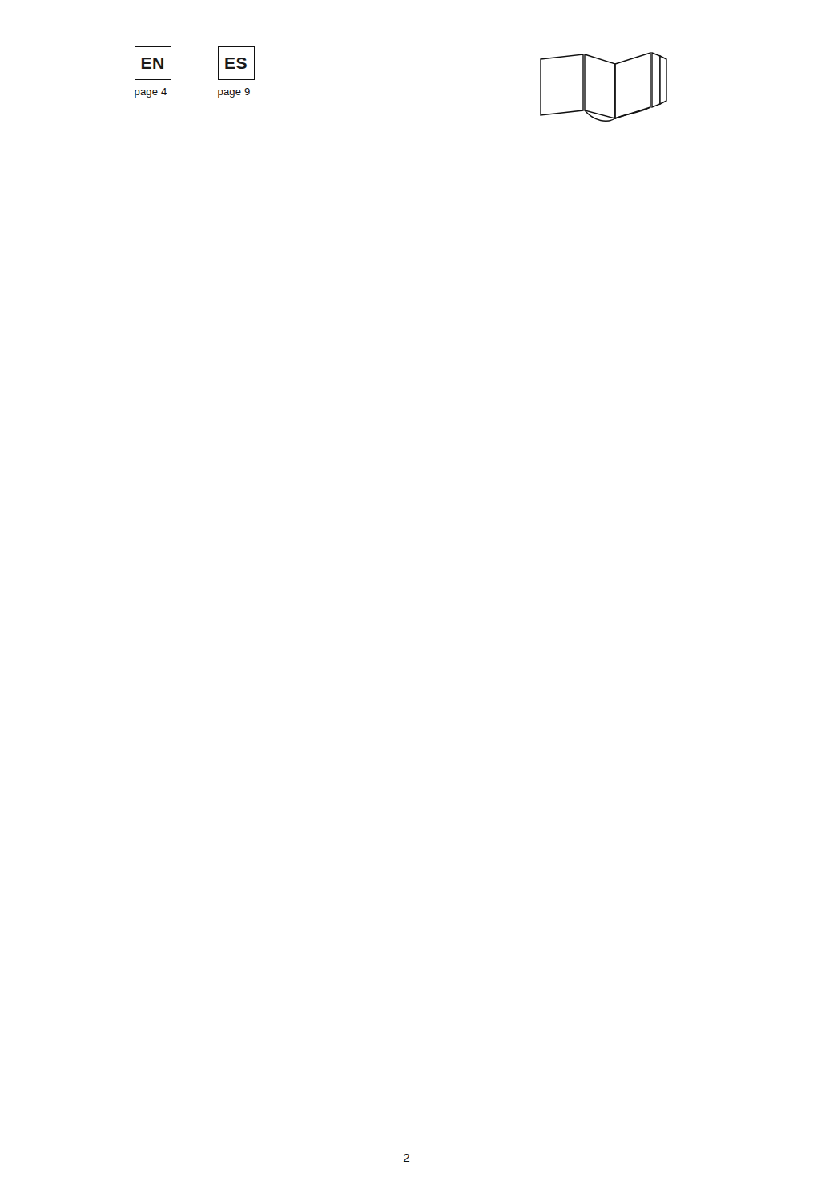EN
page 4
ES
page 9
2